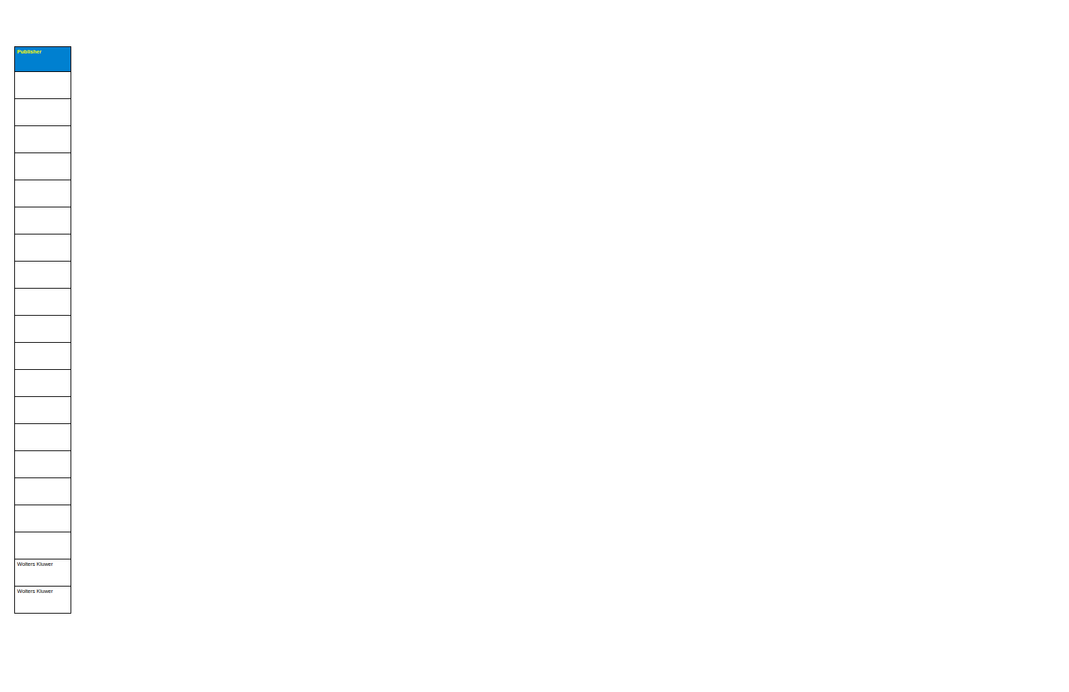| Publisher |
| --- |
| Wolters Kluwer |
| Wolters Kluwer |